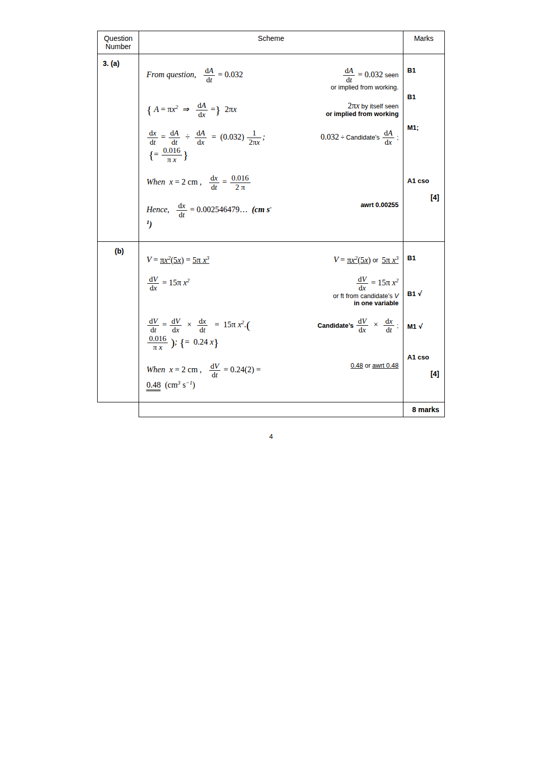| Question Number | Scheme | Marks |
| --- | --- | --- |
| 3. (a) | From question, d A d t = 0.032 d A d t = 0.032 seen or implied from working. { A = π x 2 ⇒ d A d x = } 2 π x 2 π x by itself seen or implied from working d x d t = d A d t ÷ d A d x = ( 0.032 ) 1 2 π x ; { = 0.016 π x } 0.032 ÷ Candidate's d A d x ; When x = 2 cm , d x d t = 0.016 2 π Hence, d x d t = 0.002546479… (cm s -1 ) awrt 0.00255 | B1 B1 M1; A1 cso [4] |
| (b) | V = π x 2 ( 5 x ) = 5 π x 3 V = π x 2 ( 5 x ) or 5 π x 3 d V d x = 15 π x 2 d V d x = 15 π x 2 or ft from candidate’s V in one variable d V d t = d V d x × d x d t = 15 π x 2 . ( 0.016 π x ) ; { = 0.24 x } Candidate’s d V d x × d x d t ; When x = 2 cm , d V d t = 0.24 ( 2 ) = 0.48 ( cm 3 s −1 ) 0.48 or awrt 0.48 | B1 B1 √ M1 √ A1 cso [4] |
| | | 8 marks |
4